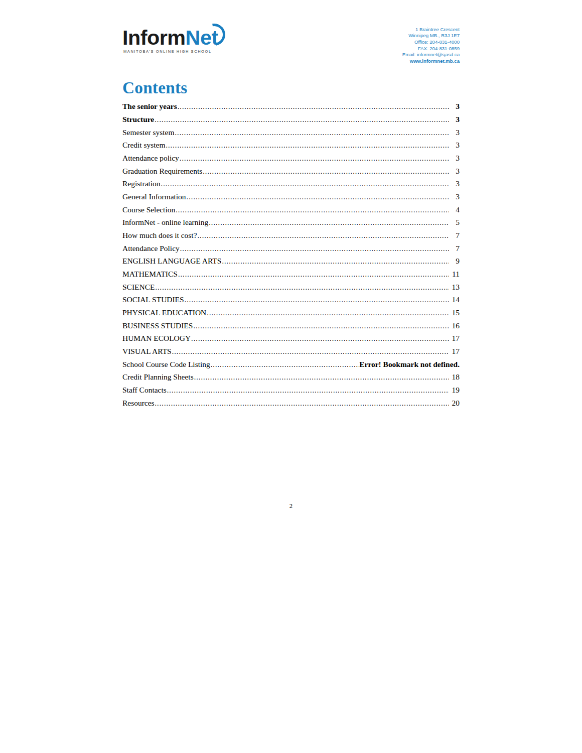Inform Net
MANITOBA'S ONLINE HIGH SCHOOL
1 Braintree Crescent
Winnipeg MB., R3J 1E7
Office: 204-831-4000
FAX: 204-831-0859
Email: informnet@sjasd.ca
www.informnet.mb.ca
Contents
The senior years................................................................................................................................................................................................. 3
Structure............................................................................................................................................................................................................. 3
Semester system................................................................................................................................................................................................. 3
Credit system....................................................................................................................................................................................................... 3
Attendance policy.............................................................................................................................................................................................. 3
Graduation Requirements............................................................................................................................................................................. 3
Registration......................................................................................................................................................................................................... 3
General Information......................................................................................................................................................................................... 3
Course Selection................................................................................................................................................................................................. 4
InformNet - online learning............................................................................................................................................................................. 5
How much does it cost?................................................................................................................................................................................. 7
Attendance Policy.............................................................................................................................................................................................. 7
ENGLISH LANGUAGE ARTS............................................................................................................................................................................. 9
MATHEMATICS................................................................................................................................................................................................. 11
SCIENCE............................................................................................................................................................................................................. 13
SOCIAL STUDIES.............................................................................................................................................................................................. 14
PHYSICAL EDUCATION..................................................................................................................................................................................... 15
BUSINESS STUDIES......................................................................................................................................................................................... 16
HUMAN ECOLOGY............................................................................................................................................................................................. 17
VISUAL ARTS..................................................................................................................................................................................................... 17
School Course Code Listing............................................................................................................................. Error! Bookmark not defined.
Credit Planning Sheets................................................................................................................................................................................. 18
Staff Contacts....................................................................................................................................................................................................... 19
Resources........................................................................................................................................................................................................... 20
2